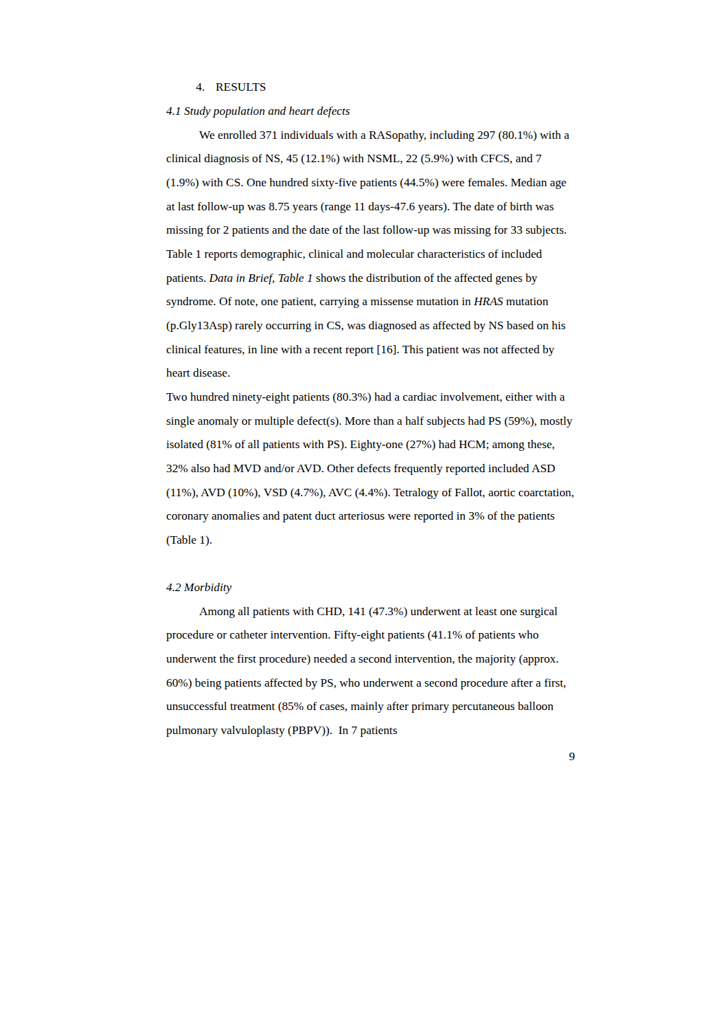4. RESULTS
4.1 Study population and heart defects
We enrolled 371 individuals with a RASopathy, including 297 (80.1%) with a clinical diagnosis of NS, 45 (12.1%) with NSML, 22 (5.9%) with CFCS, and 7 (1.9%) with CS. One hundred sixty-five patients (44.5%) were females. Median age at last follow-up was 8.75 years (range 11 days-47.6 years). The date of birth was missing for 2 patients and the date of the last follow-up was missing for 33 subjects. Table 1 reports demographic, clinical and molecular characteristics of included patients. Data in Brief, Table 1 shows the distribution of the affected genes by syndrome. Of note, one patient, carrying a missense mutation in HRAS mutation (p.Gly13Asp) rarely occurring in CS, was diagnosed as affected by NS based on his clinical features, in line with a recent report [16]. This patient was not affected by heart disease.
Two hundred ninety-eight patients (80.3%) had a cardiac involvement, either with a single anomaly or multiple defect(s). More than a half subjects had PS (59%), mostly isolated (81% of all patients with PS). Eighty-one (27%) had HCM; among these, 32% also had MVD and/or AVD. Other defects frequently reported included ASD (11%), AVD (10%), VSD (4.7%), AVC (4.4%). Tetralogy of Fallot, aortic coarctation, coronary anomalies and patent duct arteriosus were reported in 3% of the patients (Table 1).
4.2 Morbidity
Among all patients with CHD, 141 (47.3%) underwent at least one surgical procedure or catheter intervention. Fifty-eight patients (41.1% of patients who underwent the first procedure) needed a second intervention, the majority (approx. 60%) being patients affected by PS, who underwent a second procedure after a first, unsuccessful treatment (85% of cases, mainly after primary percutaneous balloon pulmonary valvuloplasty (PBPV)). In 7 patients
9